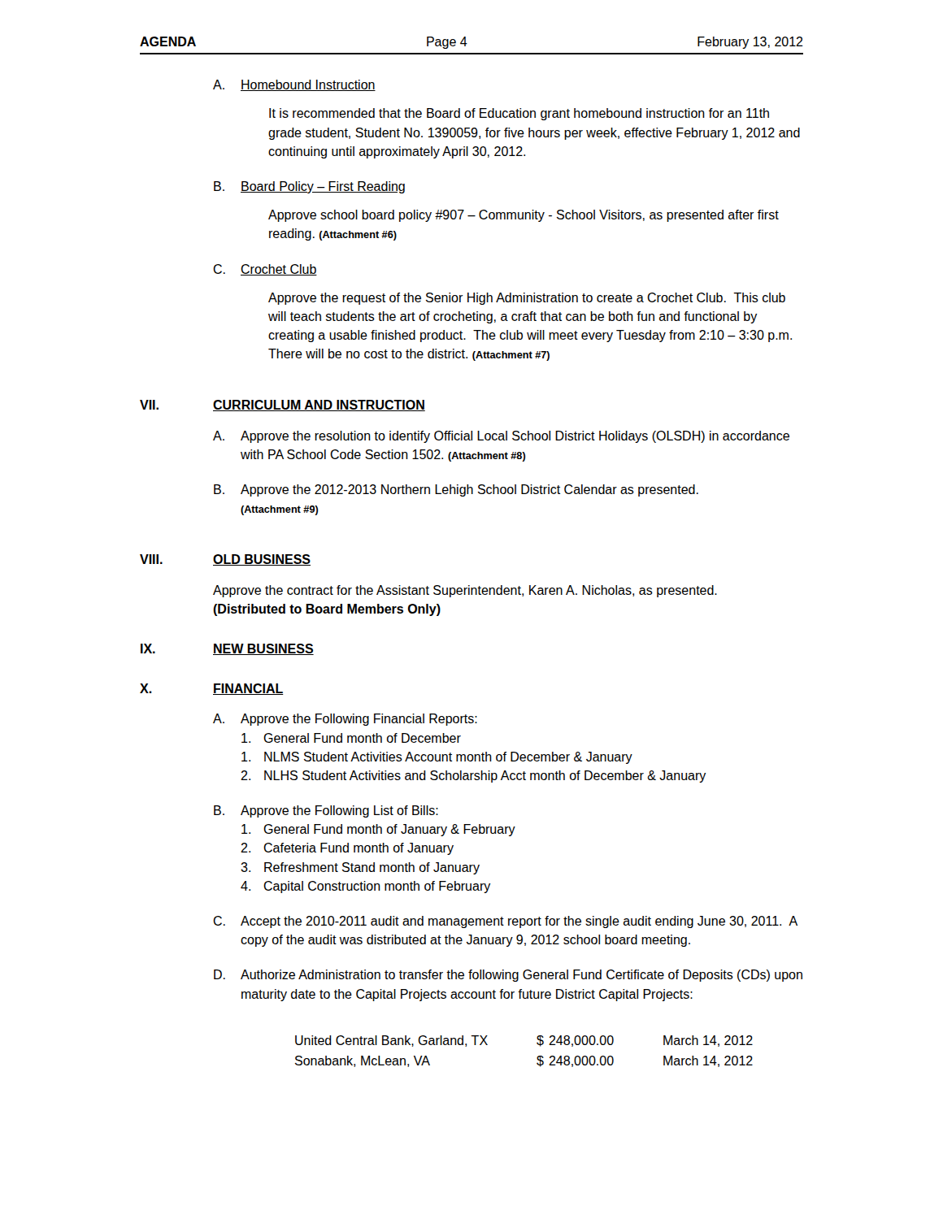AGENDA
Page 4
February 13, 2012
A.
Homebound Instruction
It is recommended that the Board of Education grant homebound instruction for an 11th grade student, Student No. 1390059, for five hours per week, effective February 1, 2012 and continuing until approximately April 30, 2012.
B.
Board Policy – First Reading
Approve school board policy #907 – Community - School Visitors, as presented after first reading. (Attachment #6)
C.
Crochet Club
Approve the request of the Senior High Administration to create a Crochet Club. This club will teach students the art of crocheting, a craft that can be both fun and functional by creating a usable finished product. The club will meet every Tuesday from 2:10 – 3:30 p.m. There will be no cost to the district. (Attachment #7)
VII.
Curriculum and Instruction
A.
Approve the resolution to identify Official Local School District Holidays (OLSDH) in accordance with PA School Code Section 1502. (Attachment #8)
B.
Approve the 2012-2013 Northern Lehigh School District Calendar as presented.
(Attachment #9)
VIII.
Old Business
Approve the contract for the Assistant Superintendent, Karen A. Nicholas, as presented.
(Distributed to Board Members Only)
IX.
New Business
X.
Financial
A.
Approve the Following Financial Reports:
1. General Fund month of December
1. NLMS Student Activities Account month of December & January
2. NLHS Student Activities and Scholarship Acct month of December & January
B.
Approve the Following List of Bills:
1. General Fund month of January & February
2. Cafeteria Fund month of January
3. Refreshment Stand month of January
4. Capital Construction month of February
C.
Accept the 2010-2011 audit and management report for the single audit ending June 30, 2011. A copy of the audit was distributed at the January 9, 2012 school board meeting.
D.
Authorize Administration to transfer the following General Fund Certificate of Deposits (CDs) upon maturity date to the Capital Projects account for future District Capital Projects:
| United Central Bank, Garland, TX | $ | 248,000.00 | March 14, 2012 |
| Sonabank, McLean, VA | $ | 248,000.00 | March 14, 2012 |